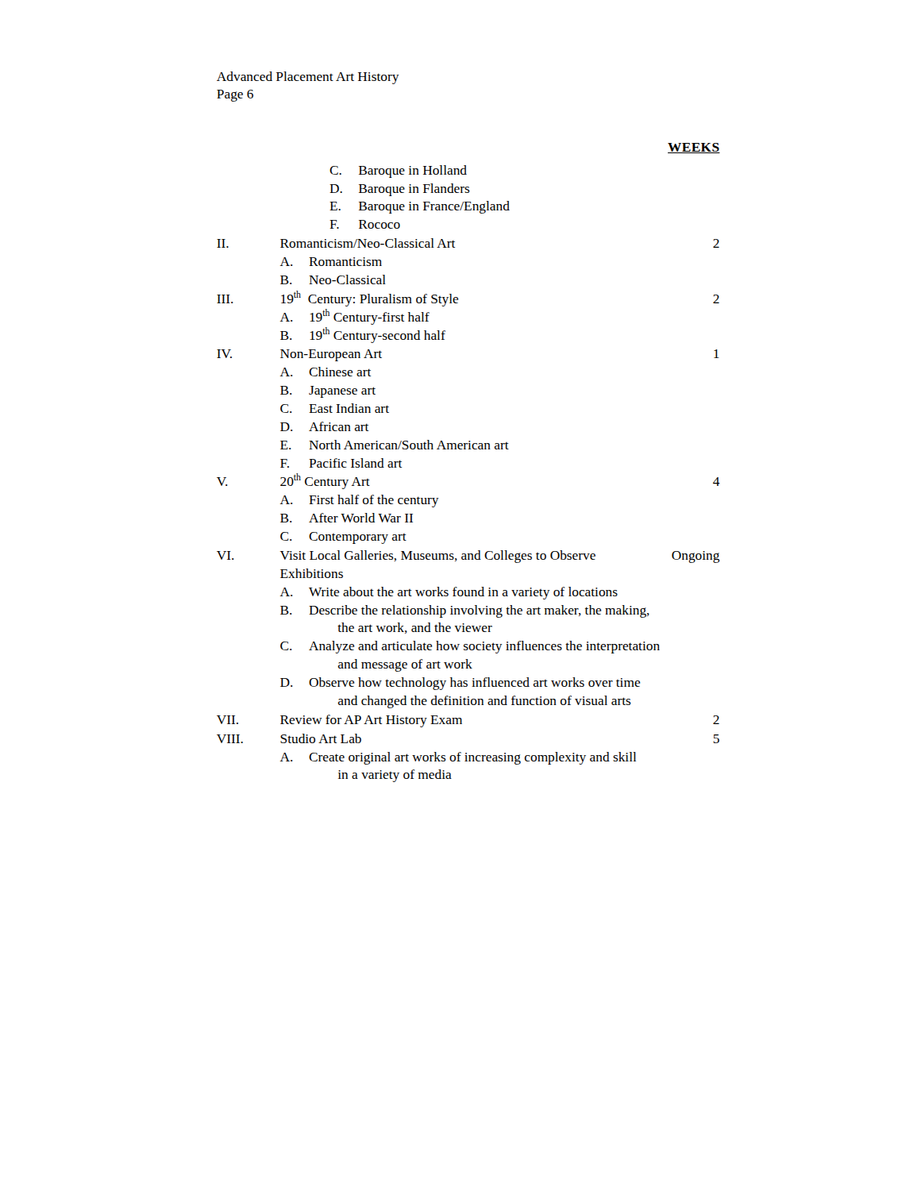Advanced Placement Art History
Page 6
WEEKS
| | C. Baroque in Holland D. Baroque in Flanders E. Baroque in France/England F. Rococo | |
| II. | Romanticism/Neo-Classical Art A. Romanticism B. Neo-Classical | 2 |
| III. | 19 th Century: Pluralism of Style A. 19 th Century-first half B. 19 th Century-second half | 2 |
| IV. | Non-European Art A. Chinese art B. Japanese art C. East Indian art D. African art E. North American/South American art F. Pacific Island art | 1 |
| V. | 20 th Century Art A. First half of the century B. After World War II C. Contemporary art | 4 |
| VI. | Visit Local Galleries, Museums, and Colleges to Observe Exhibitions A. Write about the art works found in a variety of locations B. Describe the relationship involving the art maker, the making, the art work, and the viewer C. Analyze and articulate how society influences the interpretation and message of art work D. Observe how technology has influenced art works over time and changed the definition and function of visual arts | Ongoing |
| VII. | Review for AP Art History Exam | 2 |
| VIII. | Studio Art Lab A. Create original art works of increasing complexity and skill in a variety of media | 5 |